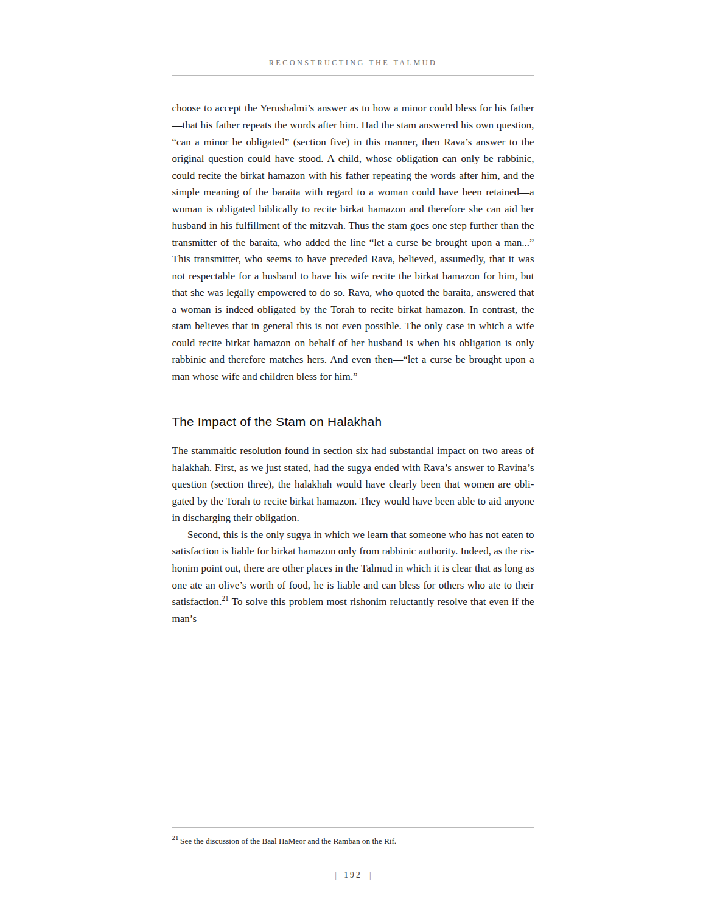Reconstructing the Talmud
choose to accept the Yerushalmi’s answer as to how a minor could bless for his father—that his father repeats the words after him. Had the stam answered his own question, “can a minor be obligated” (section five) in this manner, then Rava’s answer to the original question could have stood. A child, whose obligation can only be rabbinic, could recite the birkat hamazon with his father repeating the words after him, and the simple meaning of the baraita with regard to a woman could have been retained—a woman is obligated biblically to recite birkat hamazon and therefore she can aid her husband in his fulfillment of the mitzvah. Thus the stam goes one step further than the transmitter of the baraita, who added the line “let a curse be brought upon a man...” This transmitter, who seems to have preceded Rava, believed, assumedly, that it was not respectable for a husband to have his wife recite the birkat hamazon for him, but that she was legally empowered to do so. Rava, who quoted the baraita, answered that a woman is indeed obligated by the Torah to recite birkat hamazon. In contrast, the stam believes that in general this is not even possible. The only case in which a wife could recite birkat hamazon on behalf of her husband is when his obligation is only rabbinic and therefore matches hers. And even then—“let a curse be brought upon a man whose wife and children bless for him.”
The Impact of the Stam on Halakhah
The stammaitic resolution found in section six had substantial impact on two areas of halakhah. First, as we just stated, had the sugya ended with Rava’s answer to Ravina’s question (section three), the halakhah would have clearly been that women are obligated by the Torah to recite birkat hamazon. They would have been able to aid anyone in discharging their obligation.
Second, this is the only sugya in which we learn that someone who has not eaten to satisfaction is liable for birkat hamazon only from rabbinic authority. Indeed, as the rishonim point out, there are other places in the Talmud in which it is clear that as long as one ate an olive’s worth of food, he is liable and can bless for others who ate to their satisfaction.21 To solve this problem most rishonim reluctantly resolve that even if the man’s
21See the discussion of the Baal HaMeor and the Ramban on the Rif.
|192|